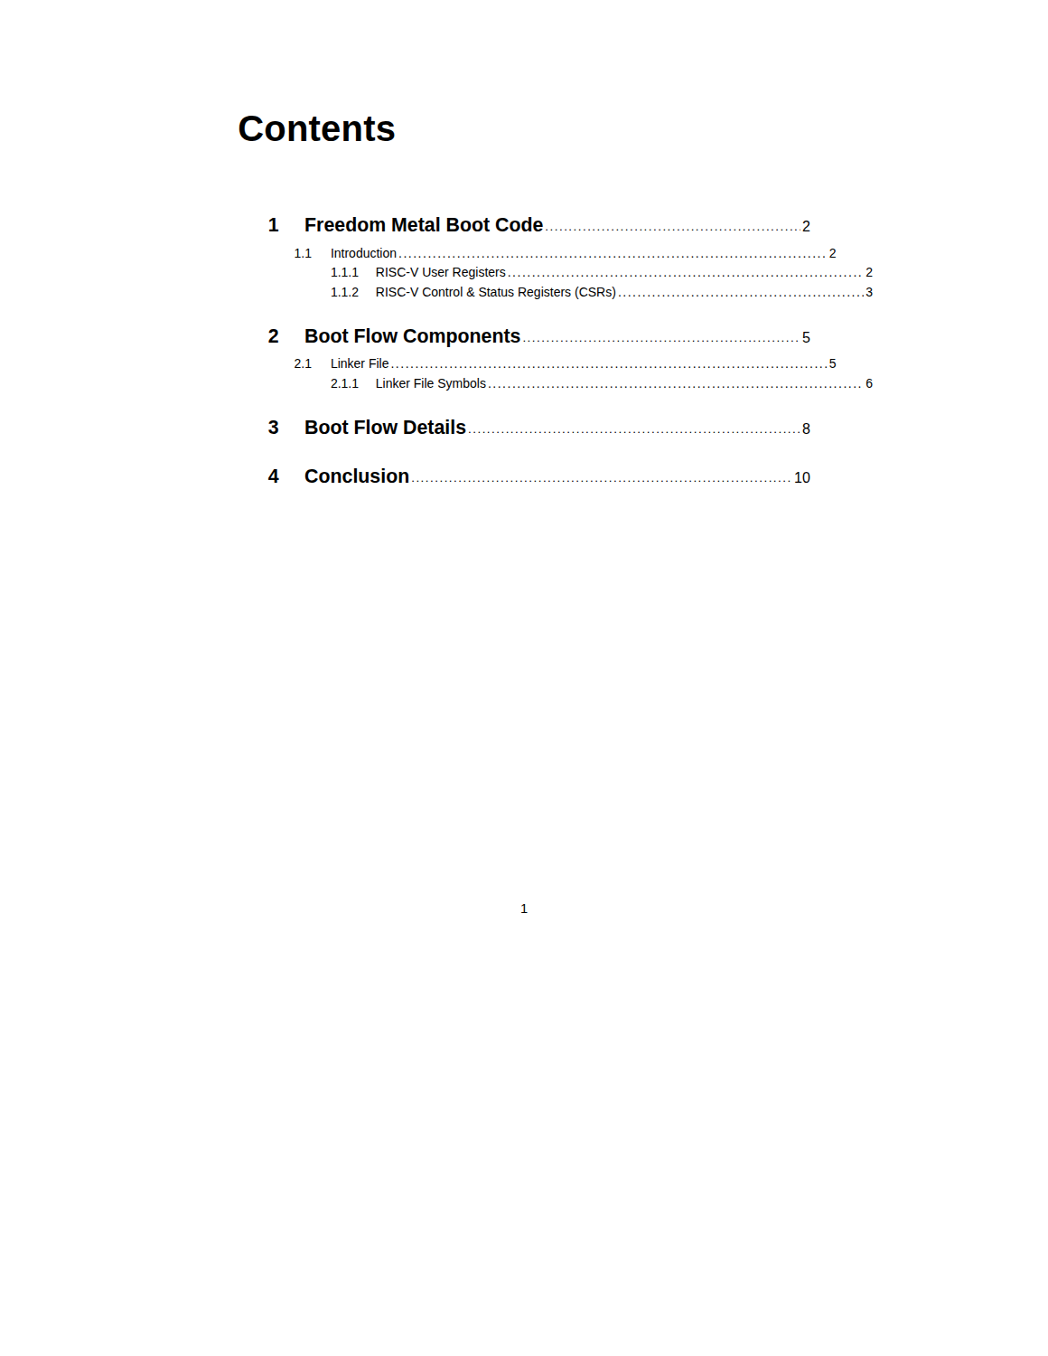Contents
1 Freedom Metal Boot Code ................................................................................ 2
1.1 Introduction .................................................................................................................. 2
1.1.1 RISC-V User Registers ....................................................................................... 2
1.1.2 RISC-V Control & Status Registers (CSRs) ........................................................... 3
2 Boot Flow Components .................................................................................... 5
2.1 Linker File .................................................................................................................... 5
2.1.1 Linker File Symbols ........................................................................................... 6
3 Boot Flow Details .................................................................................................. 8
4 Conclusion ............................................................................................................ 10
1